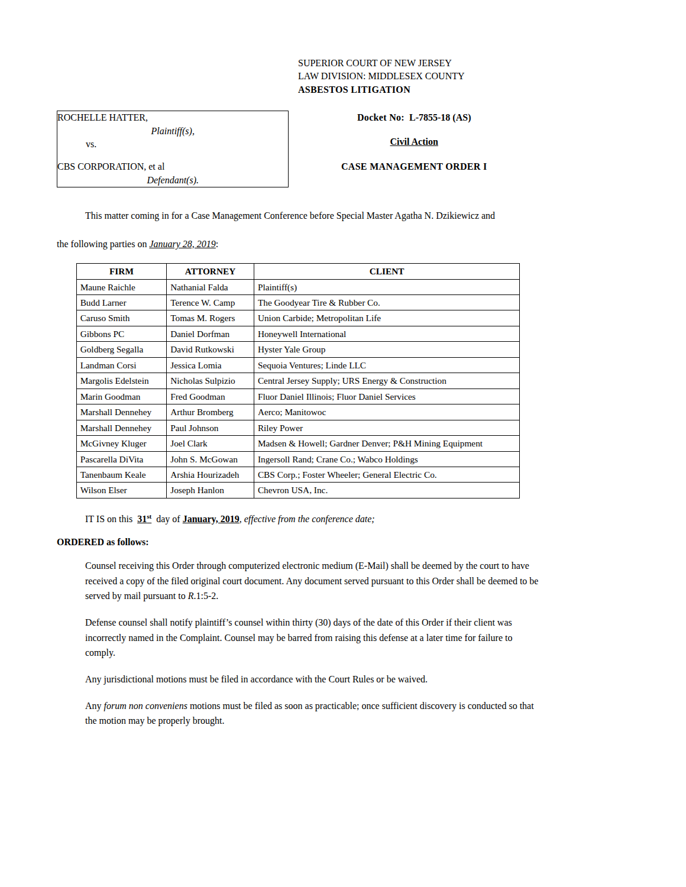SUPERIOR COURT OF NEW JERSEY
LAW DIVISION: MIDDLESEX COUNTY
ASBESTOS LITIGATION
| ROCHELLE HATTER, Plaintiff(s), vs. CBS CORPORATION, et al Defendant(s). | Docket No: L-7855-18 (AS) Civil Action CASE MANAGEMENT ORDER I |
This matter coming in for a Case Management Conference before Special Master Agatha N. Dzikiewicz and
the following parties on January 28, 2019:
| FIRM | ATTORNEY | CLIENT |
| --- | --- | --- |
| Maune Raichle | Nathanial Falda | Plaintiff(s) |
| Budd Larner | Terence W. Camp | The Goodyear Tire & Rubber Co. |
| Caruso Smith | Tomas M. Rogers | Union Carbide; Metropolitan Life |
| Gibbons PC | Daniel Dorfman | Honeywell International |
| Goldberg Segalla | David Rutkowski | Hyster Yale Group |
| Landman Corsi | Jessica Lomia | Sequoia Ventures; Linde LLC |
| Margolis Edelstein | Nicholas Sulpizio | Central Jersey Supply; URS Energy & Construction |
| Marin Goodman | Fred Goodman | Fluor Daniel Illinois; Fluor Daniel Services |
| Marshall Dennehey | Arthur Bromberg | Aerco; Manitowoc |
| Marshall Dennehey | Paul Johnson | Riley Power |
| McGivney Kluger | Joel Clark | Madsen & Howell; Gardner Denver; P&H Mining Equipment |
| Pascarella DiVita | John S. McGowan | Ingersoll Rand; Crane Co.; Wabco Holdings |
| Tanenbaum Keale | Arshia Hourizadeh | CBS Corp.; Foster Wheeler; General Electric Co. |
| Wilson Elser | Joseph Hanlon | Chevron USA, Inc. |
IT IS on this 31st day of January, 2019, effective from the conference date;
ORDERED as follows:
Counsel receiving this Order through computerized electronic medium (E-Mail) shall be deemed by the court to have received a copy of the filed original court document. Any document served pursuant to this Order shall be deemed to be served by mail pursuant to R.1:5-2.
Defense counsel shall notify plaintiff’s counsel within thirty (30) days of the date of this Order if their client was incorrectly named in the Complaint. Counsel may be barred from raising this defense at a later time for failure to comply.
Any jurisdictional motions must be filed in accordance with the Court Rules or be waived.
Any forum non conveniens motions must be filed as soon as practicable; once sufficient discovery is conducted so that the motion may be properly brought.